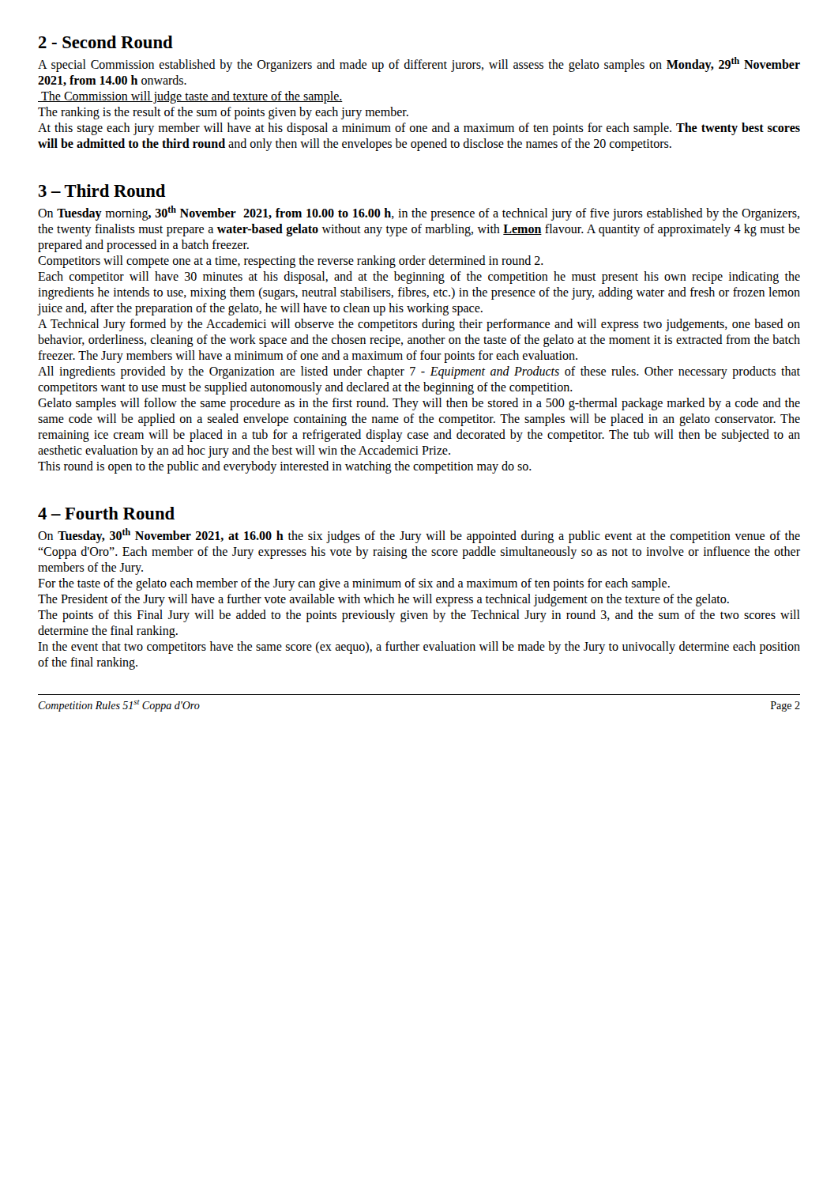2 - Second Round
A special Commission established by the Organizers and made up of different jurors, will assess the gelato samples on Monday, 29th November 2021, from 14.00 h onwards.
The Commission will judge taste and texture of the sample.
The ranking is the result of the sum of points given by each jury member.
At this stage each jury member will have at his disposal a minimum of one and a maximum of ten points for each sample. The twenty best scores will be admitted to the third round and only then will the envelopes be opened to disclose the names of the 20 competitors.
3 – Third Round
On Tuesday morning, 30th November 2021, from 10.00 to 16.00 h, in the presence of a technical jury of five jurors established by the Organizers, the twenty finalists must prepare a water-based gelato without any type of marbling, with Lemon flavour. A quantity of approximately 4 kg must be prepared and processed in a batch freezer.
Competitors will compete one at a time, respecting the reverse ranking order determined in round 2.
Each competitor will have 30 minutes at his disposal, and at the beginning of the competition he must present his own recipe indicating the ingredients he intends to use, mixing them (sugars, neutral stabilisers, fibres, etc.) in the presence of the jury, adding water and fresh or frozen lemon juice and, after the preparation of the gelato, he will have to clean up his working space.
A Technical Jury formed by the Accademici will observe the competitors during their performance and will express two judgements, one based on behavior, orderliness, cleaning of the work space and the chosen recipe, another on the taste of the gelato at the moment it is extracted from the batch freezer. The Jury members will have a minimum of one and a maximum of four points for each evaluation.
All ingredients provided by the Organization are listed under chapter 7 - Equipment and Products of these rules. Other necessary products that competitors want to use must be supplied autonomously and declared at the beginning of the competition.
Gelato samples will follow the same procedure as in the first round. They will then be stored in a 500 g-thermal package marked by a code and the same code will be applied on a sealed envelope containing the name of the competitor. The samples will be placed in an gelato conservator. The remaining ice cream will be placed in a tub for a refrigerated display case and decorated by the competitor. The tub will then be subjected to an aesthetic evaluation by an ad hoc jury and the best will win the Accademici Prize.
This round is open to the public and everybody interested in watching the competition may do so.
4 – Fourth Round
On Tuesday, 30th November 2021, at 16.00 h the six judges of the Jury will be appointed during a public event at the competition venue of the “Coppa d'Oro”. Each member of the Jury expresses his vote by raising the score paddle simultaneously so as not to involve or influence the other members of the Jury.
For the taste of the gelato each member of the Jury can give a minimum of six and a maximum of ten points for each sample.
The President of the Jury will have a further vote available with which he will express a technical judgement on the texture of the gelato.
The points of this Final Jury will be added to the points previously given by the Technical Jury in round 3, and the sum of the two scores will determine the final ranking.
In the event that two competitors have the same score (ex aequo), a further evaluation will be made by the Jury to univocally determine each position of the final ranking.
Competition Rules 51st Coppa d'Oro Page 2